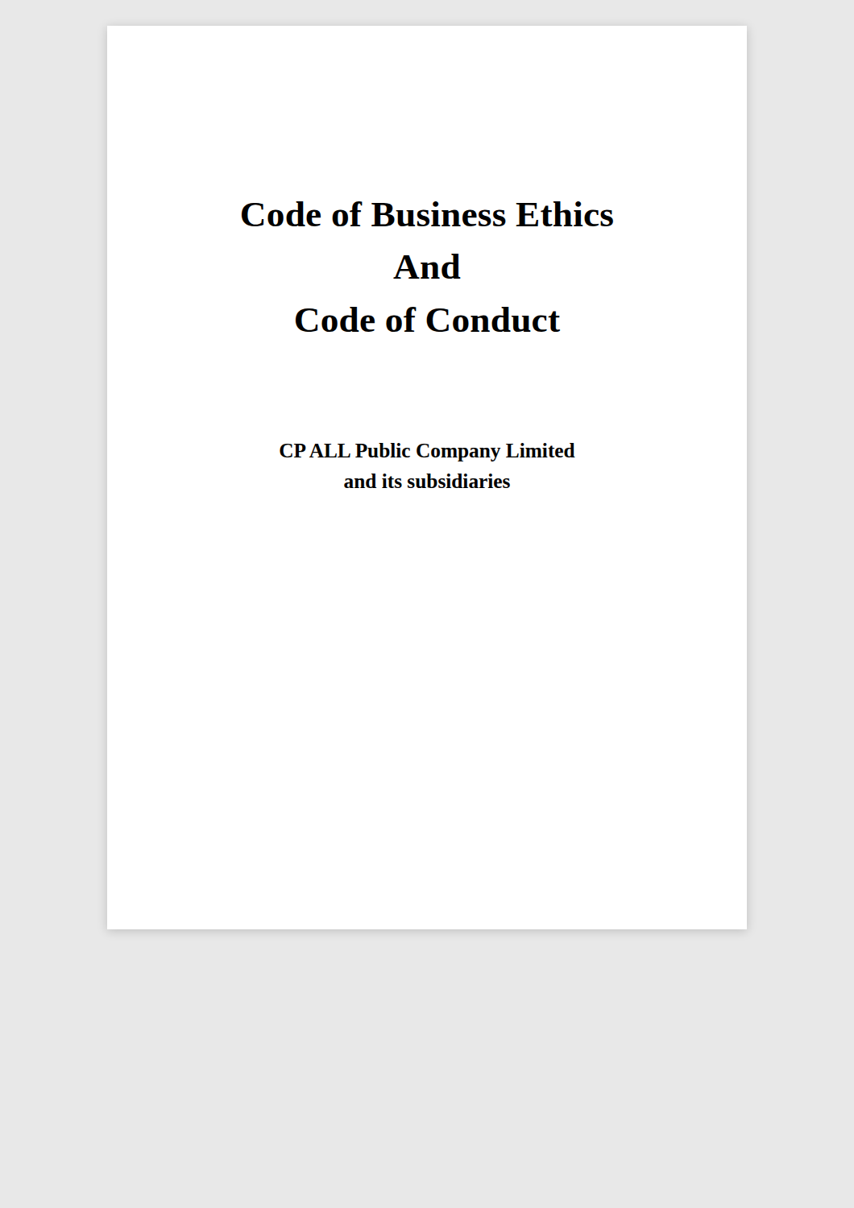Code of Business Ethics And Code of Conduct
CP ALL Public Company Limited
and its subsidiaries